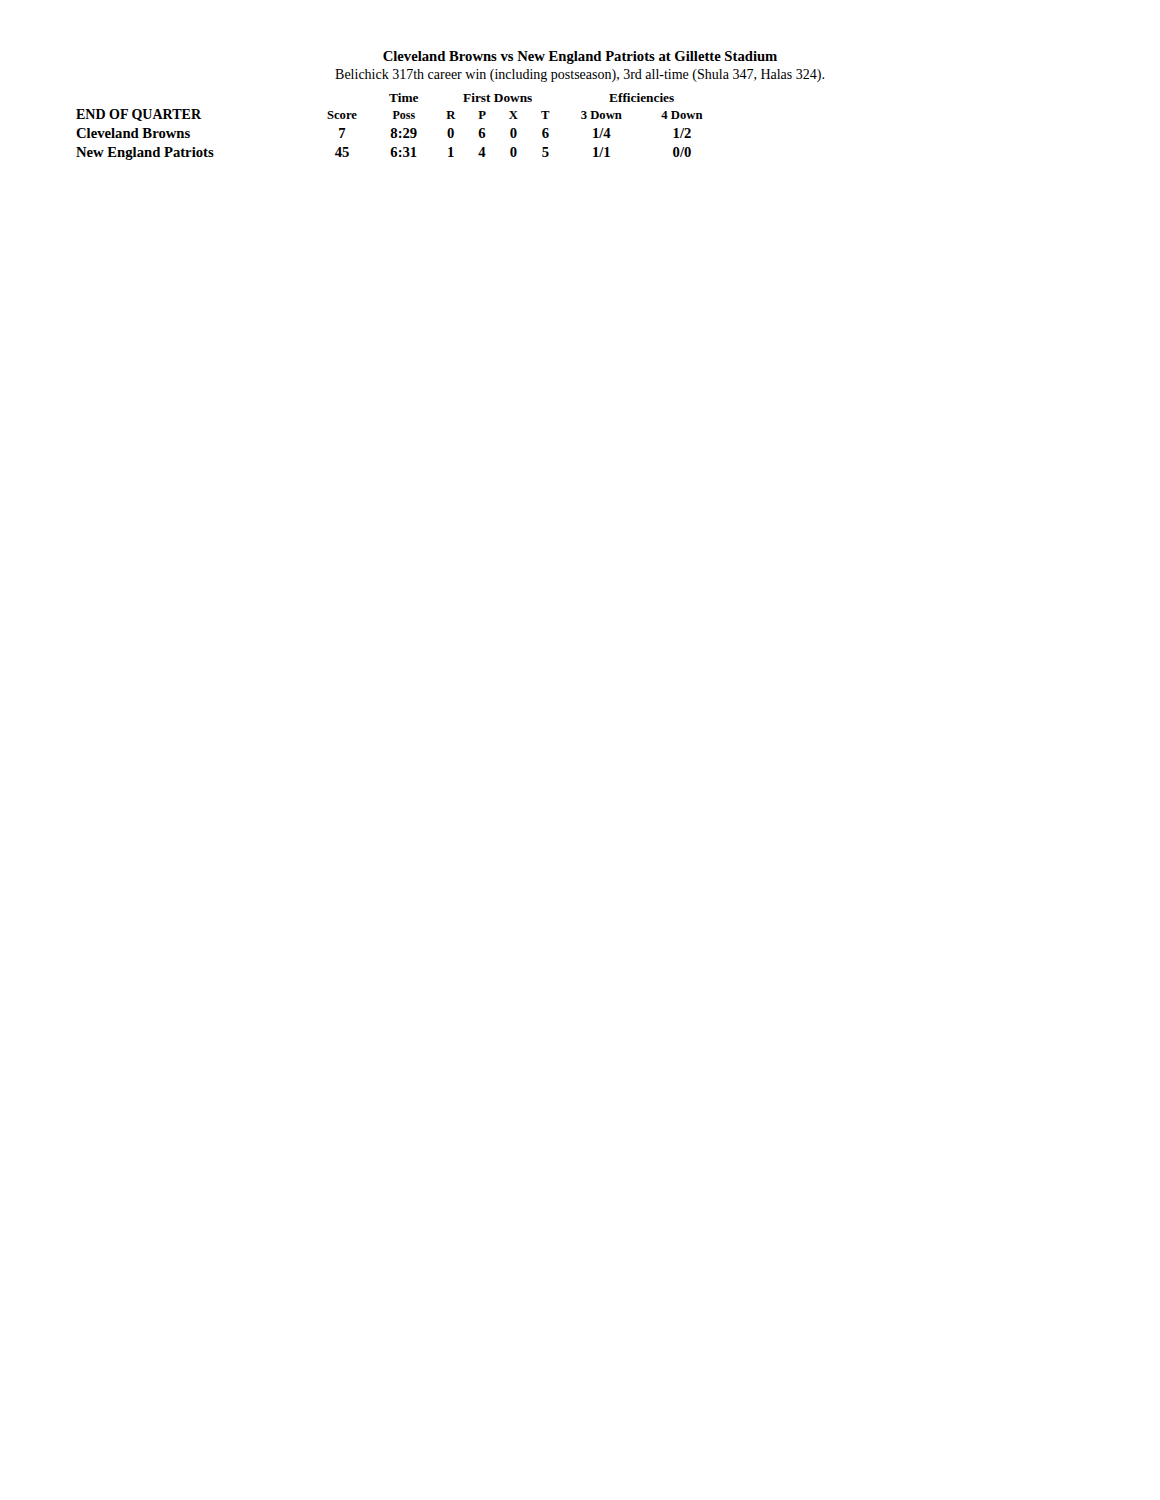Cleveland Browns vs New England Patriots at Gillette Stadium
Belichick 317th career win (including postseason), 3rd all-time (Shula 347, Halas 324).
| END OF QUARTER | | Time | First Downs | Efficiencies |
| Score | Poss | R | P | X | T | 3 Down | 4 Down |
| Cleveland Browns | 7 | 8:29 | 0 | 6 | 0 | 6 | 1/4 | 1/2 |
| New England Patriots | 45 | 6:31 | 1 | 4 | 0 | 5 | 1/1 | 0/0 |